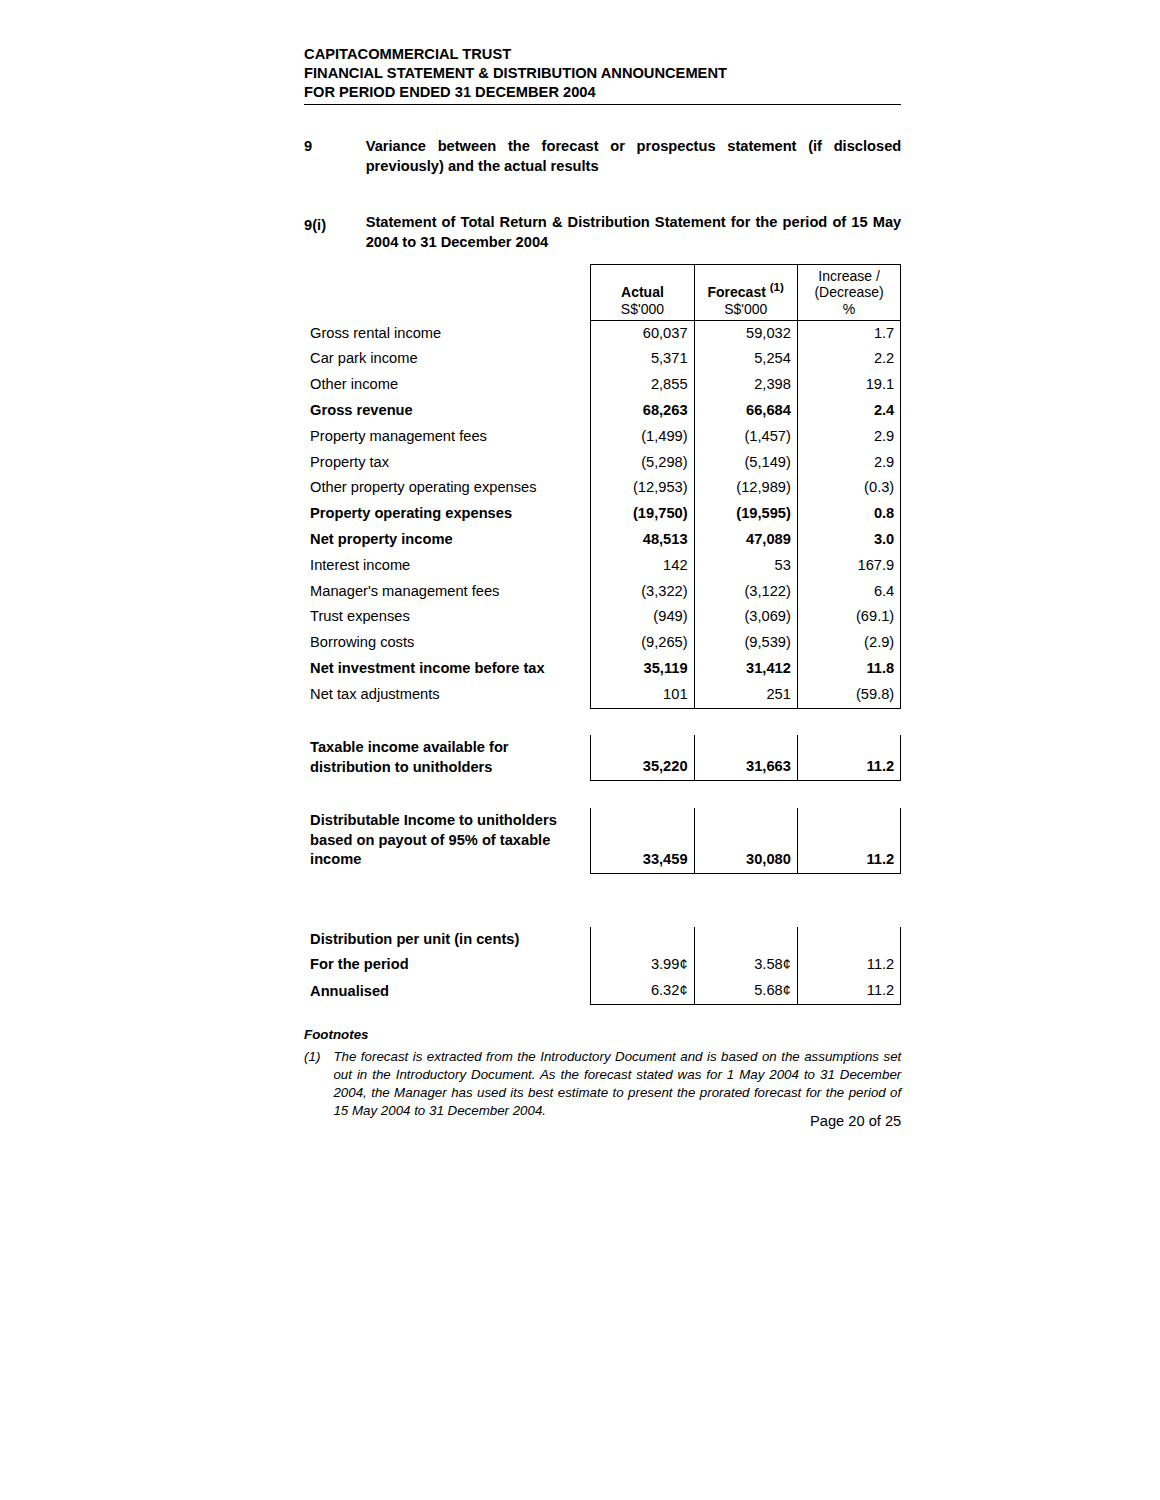CAPITACOMMERCIAL TRUST
FINANCIAL STATEMENT & DISTRIBUTION ANNOUNCEMENT
FOR PERIOD ENDED 31 DECEMBER 2004
9
Variance between the forecast or prospectus statement (if disclosed previously) and the actual results
9(i)
Statement of Total Return & Distribution Statement for the period of 15 May 2004 to 31 December 2004
| | Actual S$'000 | Forecast (1) S$'000 | Increase / (Decrease) % |
| --- | --- | --- | --- |
| Gross rental income | 60,037 | 59,032 | 1.7 |
| Car park income | 5,371 | 5,254 | 2.2 |
| Other income | 2,855 | 2,398 | 19.1 |
| Gross revenue | 68,263 | 66,684 | 2.4 |
| Property management fees | (1,499) | (1,457) | 2.9 |
| Property tax | (5,298) | (5,149) | 2.9 |
| Other property operating expenses | (12,953) | (12,989) | (0.3) |
| Property operating expenses | (19,750) | (19,595) | 0.8 |
| Net property income | 48,513 | 47,089 | 3.0 |
| Interest income | 142 | 53 | 167.9 |
| Manager's management fees | (3,322) | (3,122) | 6.4 |
| Trust expenses | (949) | (3,069) | (69.1) |
| Borrowing costs | (9,265) | (9,539) | (2.9) |
| Net investment income before tax | 35,119 | 31,412 | 11.8 |
| Net tax adjustments | 101 | 251 | (59.8) |
| Taxable income available for distribution to unitholders | 35,220 | 31,663 | 11.2 |
| Distributable Income to unitholders based on payout of 95% of taxable income | 33,459 | 30,080 | 11.2 |
| Distribution per unit (in cents) | | | |
| For the period | 3.99¢ | 3.58¢ | 11.2 |
| Annualised | 6.32¢ | 5.68¢ | 11.2 |
Footnotes
(1)
The forecast is extracted from the Introductory Document and is based on the assumptions set out in the Introductory Document. As the forecast stated was for 1 May 2004 to 31 December 2004, the Manager has used its best estimate to present the prorated forecast for the period of 15 May 2004 to 31 December 2004.
Page 20 of 25